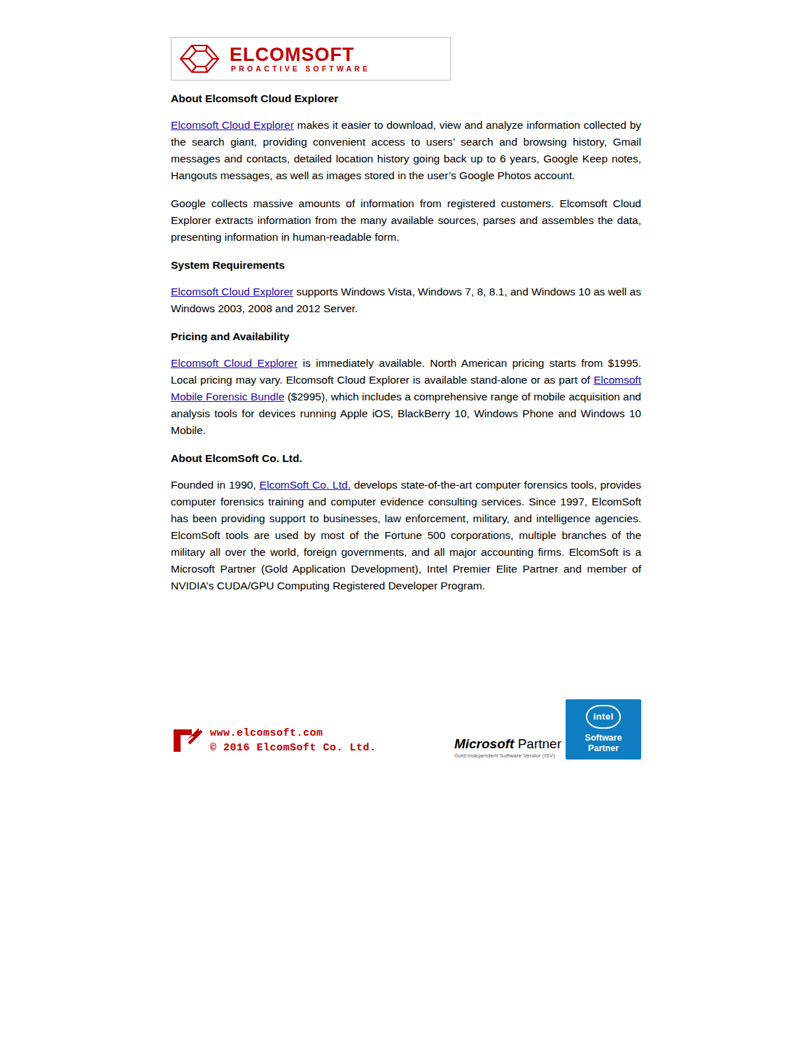ELCOMSOFT PROACTIVE SOFTWARE
About Elcomsoft Cloud Explorer
Elcomsoft Cloud Explorer makes it easier to download, view and analyze information collected by the search giant, providing convenient access to users’ search and browsing history, Gmail messages and contacts, detailed location history going back up to 6 years, Google Keep notes, Hangouts messages, as well as images stored in the user’s Google Photos account.
Google collects massive amounts of information from registered customers. Elcomsoft Cloud Explorer extracts information from the many available sources, parses and assembles the data, presenting information in human-readable form.
System Requirements
Elcomsoft Cloud Explorer supports Windows Vista, Windows 7, 8, 8.1, and Windows 10 as well as Windows 2003, 2008 and 2012 Server.
Pricing and Availability
Elcomsoft Cloud Explorer is immediately available. North American pricing starts from $1995. Local pricing may vary. Elcomsoft Cloud Explorer is available stand-alone or as part of Elcomsoft Mobile Forensic Bundle ($2995), which includes a comprehensive range of mobile acquisition and analysis tools for devices running Apple iOS, BlackBerry 10, Windows Phone and Windows 10 Mobile.
About ElcomSoft Co. Ltd.
Founded in 1990, ElcomSoft Co. Ltd. develops state-of-the-art computer forensics tools, provides computer forensics training and computer evidence consulting services. Since 1997, ElcomSoft has been providing support to businesses, law enforcement, military, and intelligence agencies. ElcomSoft tools are used by most of the Fortune 500 corporations, multiple branches of the military all over the world, foreign governments, and all major accounting firms. ElcomSoft is a Microsoft Partner (Gold Application Development), Intel Premier Elite Partner and member of NVIDIA’s CUDA/GPU Computing Registered Developer Program.
www.elcomsoft.com
© 2016 ElcomSoft Co. Ltd.
Microsoft Partner
Gold Independent Software Vendor (ISV)
intel
Software
Partner